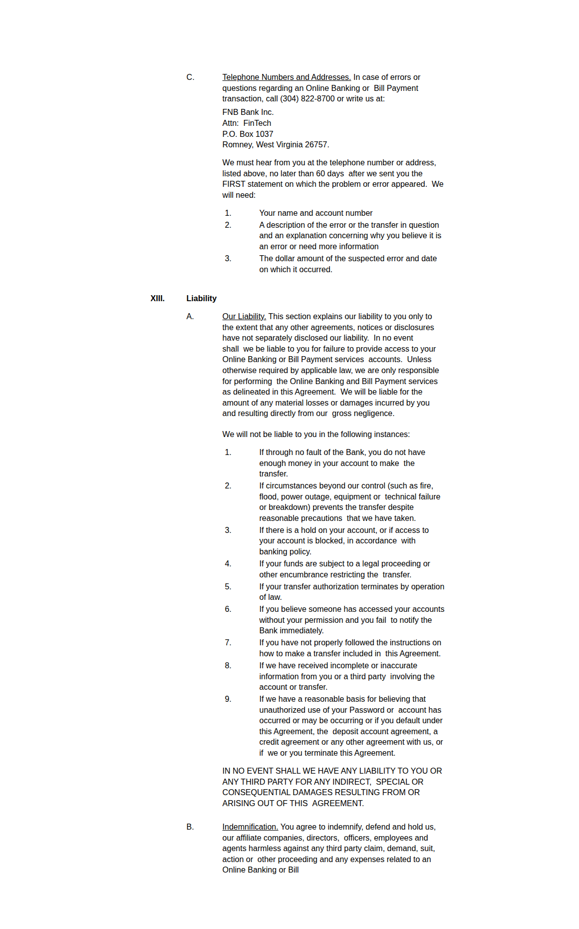C.
Telephone Numbers and Addresses. In case of errors or questions regarding an Online Banking or Bill Payment transaction, call (304) 822-8700 or write us at:
FNB Bank Inc.
Attn: FinTech
P.O. Box 1037
Romney, West Virginia 26757.
We must hear from you at the telephone number or address, listed above, no later than 60 days after we sent you the FIRST statement on which the problem or error appeared. We will need:
1.
Your name and account number
2.
A description of the error or the transfer in question and an explanation concerning why you believe it is an error or need more information
3.
The dollar amount of the suspected error and date on which it occurred.
XIII.
Liability
A.
Our Liability. This section explains our liability to you only to the extent that any other agreements, notices or disclosures have not separately disclosed our liability. In no event shall we be liable to you for failure to provide access to your Online Banking or Bill Payment services accounts. Unless otherwise required by applicable law, we are only responsible for performing the Online Banking and Bill Payment services as delineated in this Agreement. We will be liable for the amount of any material losses or damages incurred by you and resulting directly from our gross negligence.
We will not be liable to you in the following instances:
1.
If through no fault of the Bank, you do not have enough money in your account to make the transfer.
2.
If circumstances beyond our control (such as fire, flood, power outage, equipment or technical failure or breakdown) prevents the transfer despite reasonable precautions that we have taken.
3.
If there is a hold on your account, or if access to your account is blocked, in accordance with banking policy.
4.
If your funds are subject to a legal proceeding or other encumbrance restricting the transfer.
5.
If your transfer authorization terminates by operation of law.
6.
If you believe someone has accessed your accounts without your permission and you fail to notify the Bank immediately.
7.
If you have not properly followed the instructions on how to make a transfer included in this Agreement.
8.
If we have received incomplete or inaccurate information from you or a third party involving the account or transfer.
9.
If we have a reasonable basis for believing that unauthorized use of your Password or account has occurred or may be occurring or if you default under this Agreement, the deposit account agreement, a credit agreement or any other agreement with us, or if we or you terminate this Agreement.
IN NO EVENT SHALL WE HAVE ANY LIABILITY TO YOU OR ANY THIRD PARTY FOR ANY INDIRECT, SPECIAL OR CONSEQUENTIAL DAMAGES RESULTING FROM OR ARISING OUT OF THIS AGREEMENT.
B.
Indemnification. You agree to indemnify, defend and hold us, our affiliate companies, directors, officers, employees and agents harmless against any third party claim, demand, suit, action or other proceeding and any expenses related to an Online Banking or Bill